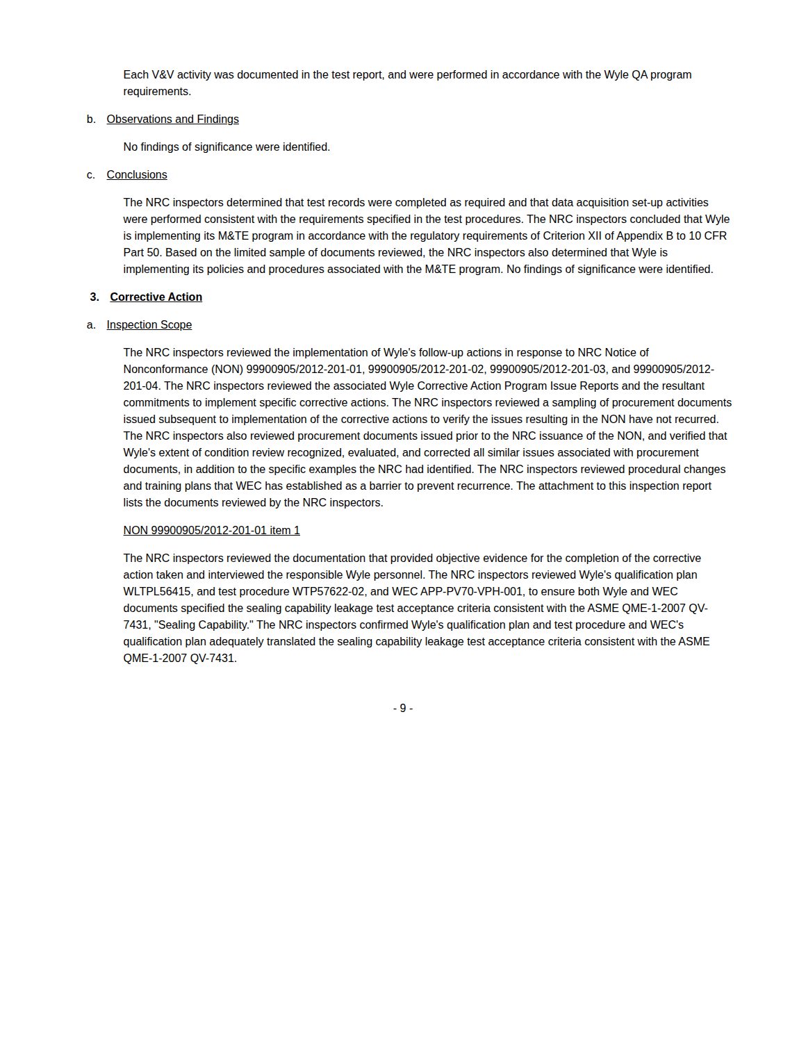Each V&V activity was documented in the test report, and were performed in accordance with the Wyle QA program requirements.
b. Observations and Findings
No findings of significance were identified.
c. Conclusions
The NRC inspectors determined that test records were completed as required and that data acquisition set-up activities were performed consistent with the requirements specified in the test procedures. The NRC inspectors concluded that Wyle is implementing its M&TE program in accordance with the regulatory requirements of Criterion XII of Appendix B to 10 CFR Part 50. Based on the limited sample of documents reviewed, the NRC inspectors also determined that Wyle is implementing its policies and procedures associated with the M&TE program. No findings of significance were identified.
3. Corrective Action
a. Inspection Scope
The NRC inspectors reviewed the implementation of Wyle's follow-up actions in response to NRC Notice of Nonconformance (NON) 99900905/2012-201-01, 99900905/2012-201-02, 99900905/2012-201-03, and 99900905/2012-201-04. The NRC inspectors reviewed the associated Wyle Corrective Action Program Issue Reports and the resultant commitments to implement specific corrective actions. The NRC inspectors reviewed a sampling of procurement documents issued subsequent to implementation of the corrective actions to verify the issues resulting in the NON have not recurred. The NRC inspectors also reviewed procurement documents issued prior to the NRC issuance of the NON, and verified that Wyle's extent of condition review recognized, evaluated, and corrected all similar issues associated with procurement documents, in addition to the specific examples the NRC had identified. The NRC inspectors reviewed procedural changes and training plans that WEC has established as a barrier to prevent recurrence. The attachment to this inspection report lists the documents reviewed by the NRC inspectors.
NON 99900905/2012-201-01 item 1
The NRC inspectors reviewed the documentation that provided objective evidence for the completion of the corrective action taken and interviewed the responsible Wyle personnel. The NRC inspectors reviewed Wyle's qualification plan WLTPL56415, and test procedure WTP57622-02, and WEC APP-PV70-VPH-001, to ensure both Wyle and WEC documents specified the sealing capability leakage test acceptance criteria consistent with the ASME QME-1-2007 QV-7431, "Sealing Capability." The NRC inspectors confirmed Wyle's qualification plan and test procedure and WEC's qualification plan adequately translated the sealing capability leakage test acceptance criteria consistent with the ASME QME-1-2007 QV-7431.
- 9 -